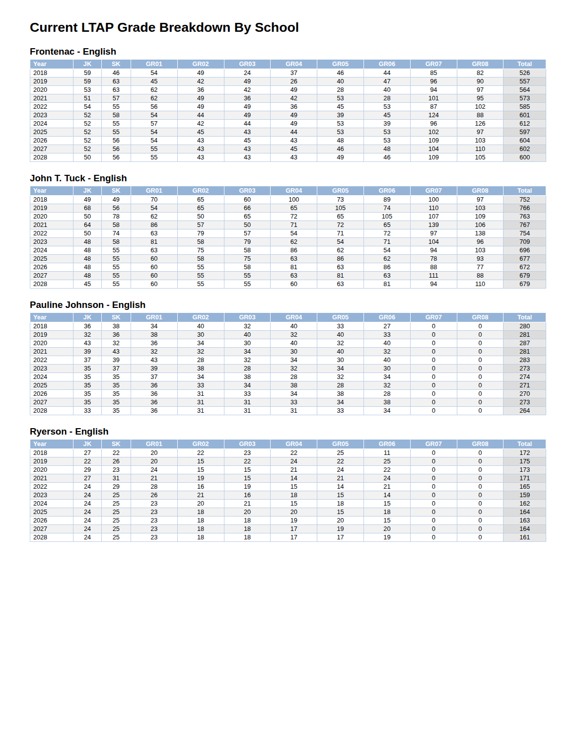Current LTAP Grade Breakdown By School
Frontenac - English
| Year | JK | SK | GR01 | GR02 | GR03 | GR04 | GR05 | GR06 | GR07 | GR08 | Total |
| --- | --- | --- | --- | --- | --- | --- | --- | --- | --- | --- | --- |
| 2018 | 59 | 46 | 54 | 49 | 24 | 37 | 46 | 44 | 85 | 82 | 526 |
| 2019 | 59 | 63 | 45 | 42 | 49 | 26 | 40 | 47 | 96 | 90 | 557 |
| 2020 | 53 | 63 | 62 | 36 | 42 | 49 | 28 | 40 | 94 | 97 | 564 |
| 2021 | 51 | 57 | 62 | 49 | 36 | 42 | 53 | 28 | 101 | 95 | 573 |
| 2022 | 54 | 55 | 56 | 49 | 49 | 36 | 45 | 53 | 87 | 102 | 585 |
| 2023 | 52 | 58 | 54 | 44 | 49 | 49 | 39 | 45 | 124 | 88 | 601 |
| 2024 | 52 | 55 | 57 | 42 | 44 | 49 | 53 | 39 | 96 | 126 | 612 |
| 2025 | 52 | 55 | 54 | 45 | 43 | 44 | 53 | 53 | 102 | 97 | 597 |
| 2026 | 52 | 56 | 54 | 43 | 45 | 43 | 48 | 53 | 109 | 103 | 604 |
| 2027 | 52 | 56 | 55 | 43 | 43 | 45 | 46 | 48 | 104 | 110 | 602 |
| 2028 | 50 | 56 | 55 | 43 | 43 | 43 | 49 | 46 | 109 | 105 | 600 |
John T. Tuck - English
| Year | JK | SK | GR01 | GR02 | GR03 | GR04 | GR05 | GR06 | GR07 | GR08 | Total |
| --- | --- | --- | --- | --- | --- | --- | --- | --- | --- | --- | --- |
| 2018 | 49 | 49 | 70 | 65 | 60 | 100 | 73 | 89 | 100 | 97 | 752 |
| 2019 | 68 | 56 | 54 | 65 | 66 | 65 | 105 | 74 | 110 | 103 | 766 |
| 2020 | 50 | 78 | 62 | 50 | 65 | 72 | 65 | 105 | 107 | 109 | 763 |
| 2021 | 64 | 58 | 86 | 57 | 50 | 71 | 72 | 65 | 139 | 106 | 767 |
| 2022 | 50 | 74 | 63 | 79 | 57 | 54 | 71 | 72 | 97 | 138 | 754 |
| 2023 | 48 | 58 | 81 | 58 | 79 | 62 | 54 | 71 | 104 | 96 | 709 |
| 2024 | 48 | 55 | 63 | 75 | 58 | 86 | 62 | 54 | 94 | 103 | 696 |
| 2025 | 48 | 55 | 60 | 58 | 75 | 63 | 86 | 62 | 78 | 93 | 677 |
| 2026 | 48 | 55 | 60 | 55 | 58 | 81 | 63 | 86 | 88 | 77 | 672 |
| 2027 | 48 | 55 | 60 | 55 | 55 | 63 | 81 | 63 | 111 | 88 | 679 |
| 2028 | 45 | 55 | 60 | 55 | 55 | 60 | 63 | 81 | 94 | 110 | 679 |
Pauline Johnson - English
| Year | JK | SK | GR01 | GR02 | GR03 | GR04 | GR05 | GR06 | GR07 | GR08 | Total |
| --- | --- | --- | --- | --- | --- | --- | --- | --- | --- | --- | --- |
| 2018 | 36 | 38 | 34 | 40 | 32 | 40 | 33 | 27 | 0 | 0 | 280 |
| 2019 | 32 | 36 | 38 | 30 | 40 | 32 | 40 | 33 | 0 | 0 | 281 |
| 2020 | 43 | 32 | 36 | 34 | 30 | 40 | 32 | 40 | 0 | 0 | 287 |
| 2021 | 39 | 43 | 32 | 32 | 34 | 30 | 40 | 32 | 0 | 0 | 281 |
| 2022 | 37 | 39 | 43 | 28 | 32 | 34 | 30 | 40 | 0 | 0 | 283 |
| 2023 | 35 | 37 | 39 | 38 | 28 | 32 | 34 | 30 | 0 | 0 | 273 |
| 2024 | 35 | 35 | 37 | 34 | 38 | 28 | 32 | 34 | 0 | 0 | 274 |
| 2025 | 35 | 35 | 36 | 33 | 34 | 38 | 28 | 32 | 0 | 0 | 271 |
| 2026 | 35 | 35 | 36 | 31 | 33 | 34 | 38 | 28 | 0 | 0 | 270 |
| 2027 | 35 | 35 | 36 | 31 | 31 | 33 | 34 | 38 | 0 | 0 | 273 |
| 2028 | 33 | 35 | 36 | 31 | 31 | 31 | 33 | 34 | 0 | 0 | 264 |
Ryerson - English
| Year | JK | SK | GR01 | GR02 | GR03 | GR04 | GR05 | GR06 | GR07 | GR08 | Total |
| --- | --- | --- | --- | --- | --- | --- | --- | --- | --- | --- | --- |
| 2018 | 27 | 22 | 20 | 22 | 23 | 22 | 25 | 11 | 0 | 0 | 172 |
| 2019 | 22 | 26 | 20 | 15 | 22 | 24 | 22 | 25 | 0 | 0 | 175 |
| 2020 | 29 | 23 | 24 | 15 | 15 | 21 | 24 | 22 | 0 | 0 | 173 |
| 2021 | 27 | 31 | 21 | 19 | 15 | 14 | 21 | 24 | 0 | 0 | 171 |
| 2022 | 24 | 29 | 28 | 16 | 19 | 15 | 14 | 21 | 0 | 0 | 165 |
| 2023 | 24 | 25 | 26 | 21 | 16 | 18 | 15 | 14 | 0 | 0 | 159 |
| 2024 | 24 | 25 | 23 | 20 | 21 | 15 | 18 | 15 | 0 | 0 | 162 |
| 2025 | 24 | 25 | 23 | 18 | 20 | 20 | 15 | 18 | 0 | 0 | 164 |
| 2026 | 24 | 25 | 23 | 18 | 18 | 19 | 20 | 15 | 0 | 0 | 163 |
| 2027 | 24 | 25 | 23 | 18 | 18 | 17 | 19 | 20 | 0 | 0 | 164 |
| 2028 | 24 | 25 | 23 | 18 | 18 | 17 | 17 | 19 | 0 | 0 | 161 |